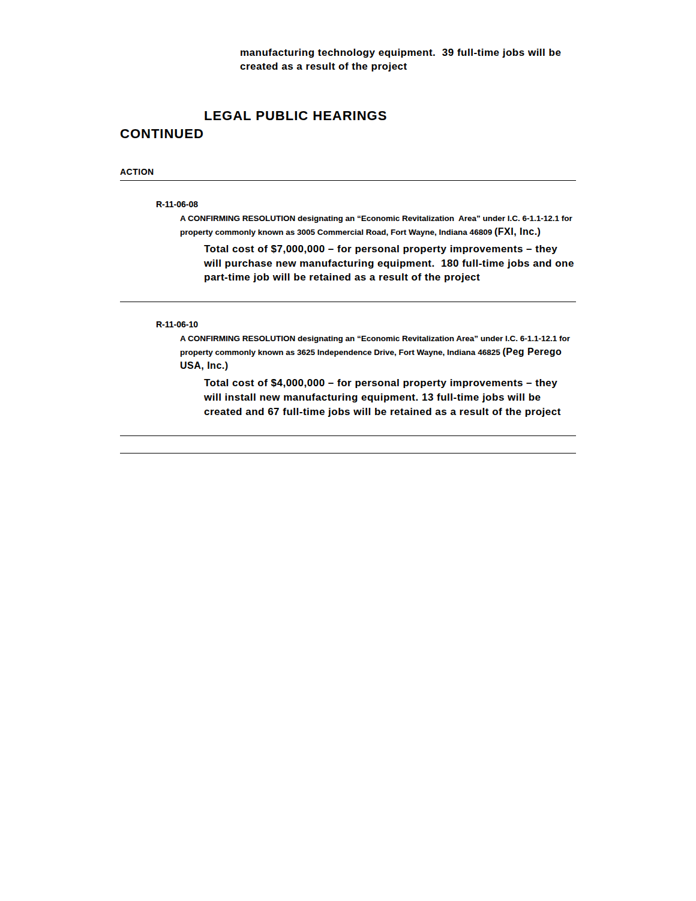manufacturing technology equipment. 39 full-time jobs will be created as a result of the project
LEGAL PUBLIC HEARINGS CONTINUED
ACTION
R-11-06-08
A CONFIRMING RESOLUTION designating an “Economic Revitalization Area” under I.C. 6-1.1-12.1 for property commonly known as 3005 Commercial Road, Fort Wayne, Indiana 46809 (FXI, Inc.)
Total cost of $7,000,000 – for personal property improvements – they will purchase new manufacturing equipment. 180 full-time jobs and one part-time job will be retained as a result of the project
R-11-06-10
A CONFIRMING RESOLUTION designating an “Economic Revitalization Area” under I.C. 6-1.1-12.1 for property commonly known as 3625 Independence Drive, Fort Wayne, Indiana 46825 (Peg Perego USA, Inc.)
Total cost of $4,000,000 – for personal property improvements – they will install new manufacturing equipment. 13 full-time jobs will be created and 67 full-time jobs will be retained as a result of the project